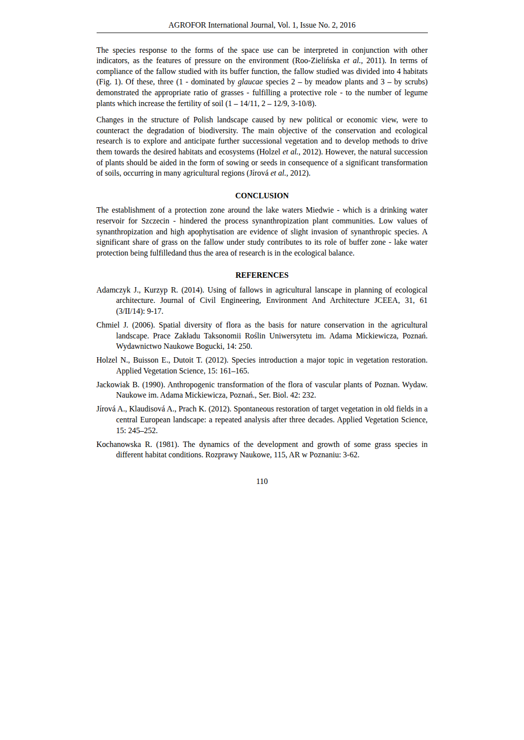AGROFOR International Journal, Vol. 1, Issue No. 2, 2016
The species response to the forms of the space use can be interpreted in conjunction with other indicators, as the features of pressure on the environment (Roo-Zielińska et al., 2011). In terms of compliance of the fallow studied with its buffer function, the fallow studied was divided into 4 habitats (Fig. 1). Of these, three (1 - dominated by glaucae species 2 – by meadow plants and 3 – by scrubs) demonstrated the appropriate ratio of grasses - fulfilling a protective role - to the number of legume plants which increase the fertility of soil (1 – 14/11, 2 – 12/9, 3-10/8).
Changes in the structure of Polish landscape caused by new political or economic view, were to counteract the degradation of biodiversity. The main objective of the conservation and ecological research is to explore and anticipate further successional vegetation and to develop methods to drive them towards the desired habitats and ecosystems (Holzel et al., 2012). However, the natural succession of plants should be aided in the form of sowing or seeds in consequence of a significant transformation of soils, occurring in many agricultural regions (Jírová et al., 2012).
Conclusion
The establishment of a protection zone around the lake waters Miedwie - which is a drinking water reservoir for Szczecin - hindered the process synanthropization plant communities. Low values of synanthropization and high apophytisation are evidence of slight invasion of synanthropic species. A significant share of grass on the fallow under study contributes to its role of buffer zone - lake water protection being fulfilledand thus the area of research is in the ecological balance.
References
Adamczyk J., Kurzyp R. (2014). Using of fallows in agricultural lanscape in planning of ecological architecture. Journal of Civil Engineering, Environment And Architecture JCEEA, 31, 61 (3/II/14): 9-17.
Chmiel J. (2006). Spatial diversity of flora as the basis for nature conservation in the agricultural landscape. Prace Zakładu Taksonomii Roślin Uniwersytetu im. Adama Mickiewicza, Poznań. Wydawnictwo Naukowe Bogucki, 14: 250.
Holzel N., Buisson E., Dutoit T. (2012). Species introduction a major topic in vegetation restoration. Applied Vegetation Science, 15: 161–165.
Jackowiak B. (1990). Anthropogenic transformation of the flora of vascular plants of Poznan. Wydaw. Naukowe im. Adama Mickiewicza, Poznań., Ser. Biol. 42: 232.
Jírová A., Klaudisová A., Prach K. (2012). Spontaneous restoration of target vegetation in old fields in a central European landscape: a repeated analysis after three decades. Applied Vegetation Science, 15: 245–252.
Kochanowska R. (1981). The dynamics of the development and growth of some grass species in different habitat conditions. Rozprawy Naukowe, 115, AR w Poznaniu: 3-62.
110